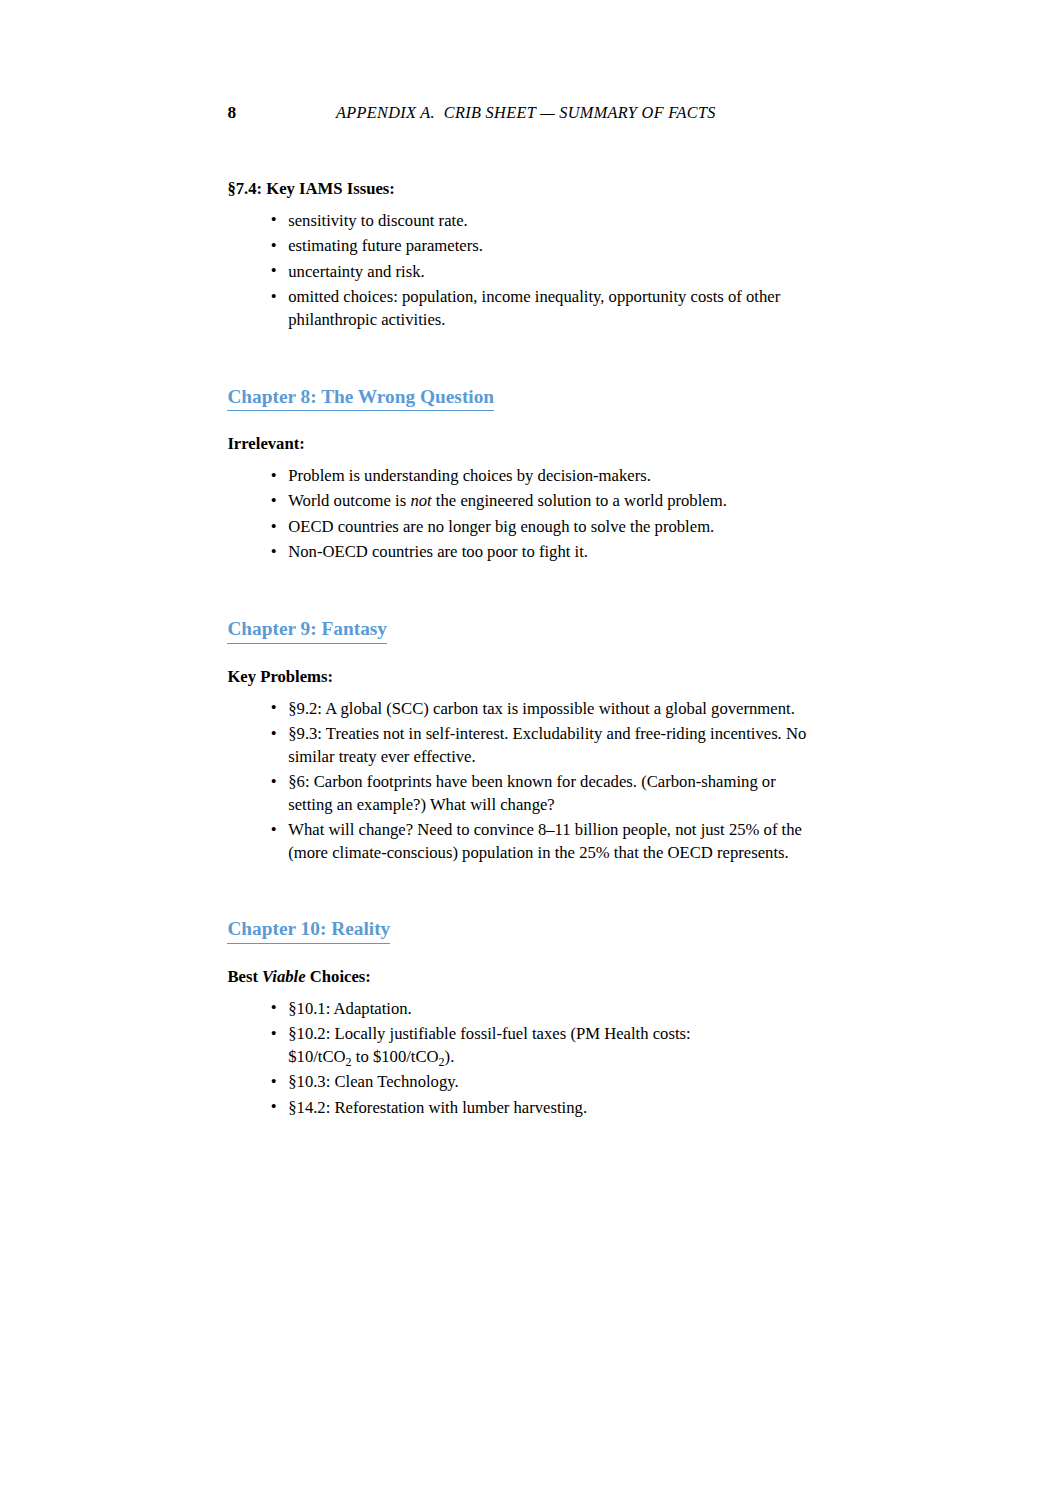8 APPENDIX A. CRIB SHEET — SUMMARY OF FACTS
§7.4: Key IAMS Issues:
sensitivity to discount rate.
estimating future parameters.
uncertainty and risk.
omitted choices: population, income inequality, opportunity costs of other philanthropic activities.
Chapter 8: The Wrong Question
Irrelevant:
Problem is understanding choices by decision-makers.
World outcome is not the engineered solution to a world problem.
OECD countries are no longer big enough to solve the problem.
Non-OECD countries are too poor to fight it.
Chapter 9: Fantasy
Key Problems:
§9.2: A global (SCC) carbon tax is impossible without a global government.
§9.3: Treaties not in self-interest. Excludability and free-riding incentives. No similar treaty ever effective.
§6: Carbon footprints have been known for decades. (Carbon-shaming or setting an example?) What will change?
What will change? Need to convince 8–11 billion people, not just 25% of the (more climate-conscious) population in the 25% that the OECD represents.
Chapter 10: Reality
Best Viable Choices:
§10.1: Adaptation.
§10.2: Locally justifiable fossil-fuel taxes (PM Health costs:
$10/tCO2 to $100/tCO2).
§10.3: Clean Technology.
§14.2: Reforestation with lumber harvesting.